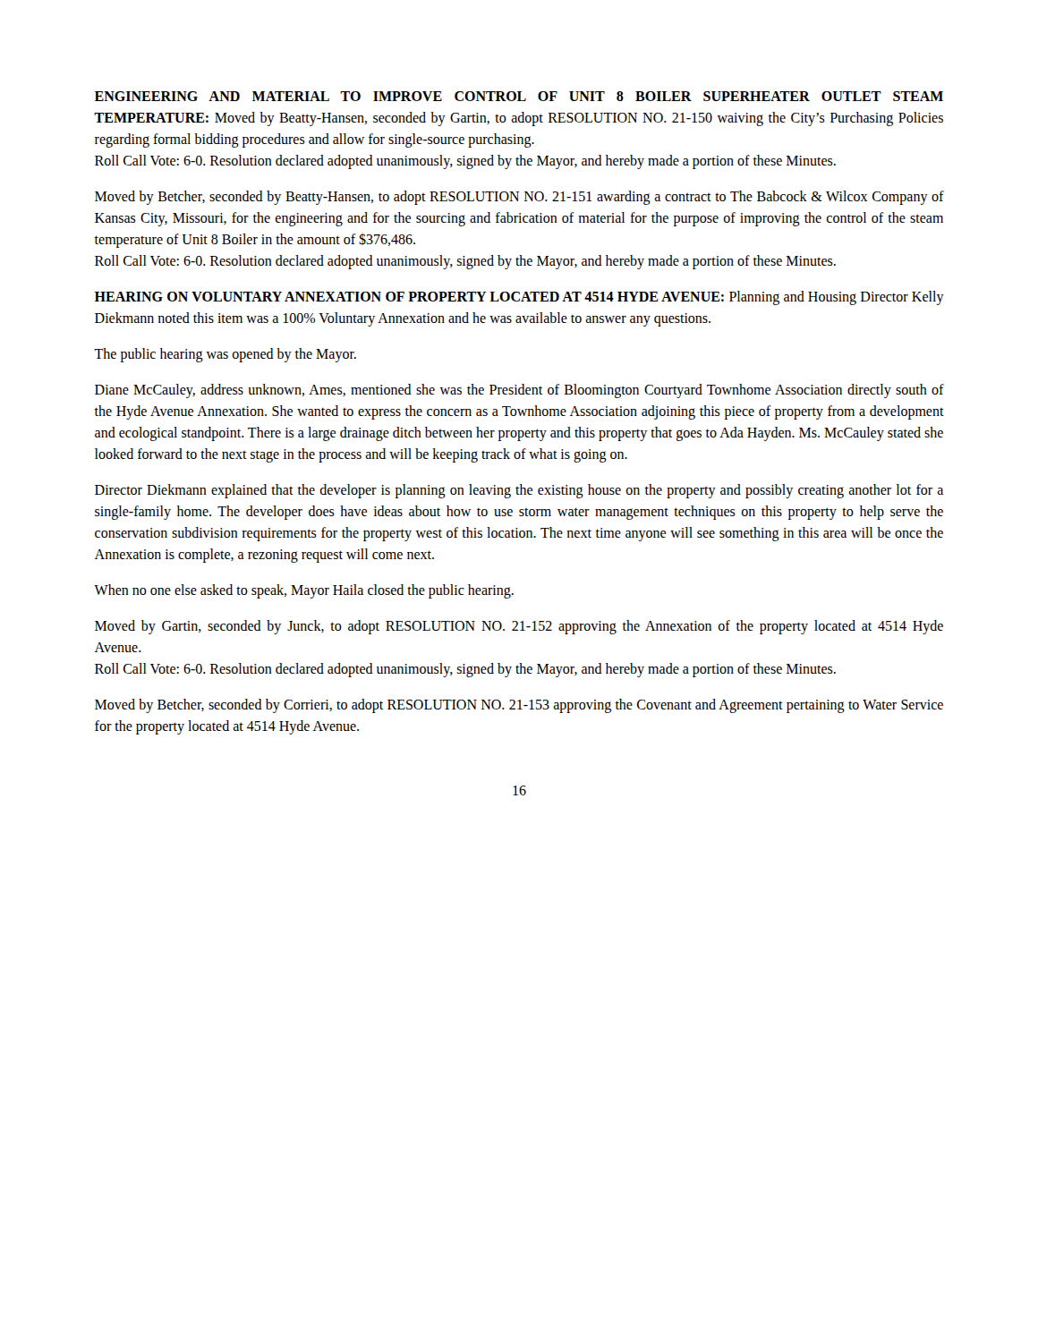ENGINEERING AND MATERIAL TO IMPROVE CONTROL OF UNIT 8 BOILER SUPERHEATER OUTLET STEAM TEMPERATURE: Moved by Beatty-Hansen, seconded by Gartin, to adopt RESOLUTION NO. 21-150 waiving the City’s Purchasing Policies regarding formal bidding procedures and allow for single-source purchasing.
Roll Call Vote: 6-0. Resolution declared adopted unanimously, signed by the Mayor, and hereby made a portion of these Minutes.
Moved by Betcher, seconded by Beatty-Hansen, to adopt RESOLUTION NO. 21-151 awarding a contract to The Babcock & Wilcox Company of Kansas City, Missouri, for the engineering and for the sourcing and fabrication of material for the purpose of improving the control of the steam temperature of Unit 8 Boiler in the amount of $376,486.
Roll Call Vote: 6-0. Resolution declared adopted unanimously, signed by the Mayor, and hereby made a portion of these Minutes.
HEARING ON VOLUNTARY ANNEXATION OF PROPERTY LOCATED AT 4514 HYDE AVENUE: Planning and Housing Director Kelly Diekmann noted this item was a 100% Voluntary Annexation and he was available to answer any questions.
The public hearing was opened by the Mayor.
Diane McCauley, address unknown, Ames, mentioned she was the President of Bloomington Courtyard Townhome Association directly south of the Hyde Avenue Annexation. She wanted to express the concern as a Townhome Association adjoining this piece of property from a development and ecological standpoint. There is a large drainage ditch between her property and this property that goes to Ada Hayden. Ms. McCauley stated she looked forward to the next stage in the process and will be keeping track of what is going on.
Director Diekmann explained that the developer is planning on leaving the existing house on the property and possibly creating another lot for a single-family home. The developer does have ideas about how to use storm water management techniques on this property to help serve the conservation subdivision requirements for the property west of this location. The next time anyone will see something in this area will be once the Annexation is complete, a rezoning request will come next.
When no one else asked to speak, Mayor Haila closed the public hearing.
Moved by Gartin, seconded by Junck, to adopt RESOLUTION NO. 21-152 approving the Annexation of the property located at 4514 Hyde Avenue.
Roll Call Vote: 6-0. Resolution declared adopted unanimously, signed by the Mayor, and hereby made a portion of these Minutes.
Moved by Betcher, seconded by Corrieri, to adopt RESOLUTION NO. 21-153 approving the Covenant and Agreement pertaining to Water Service for the property located at 4514 Hyde Avenue.
16